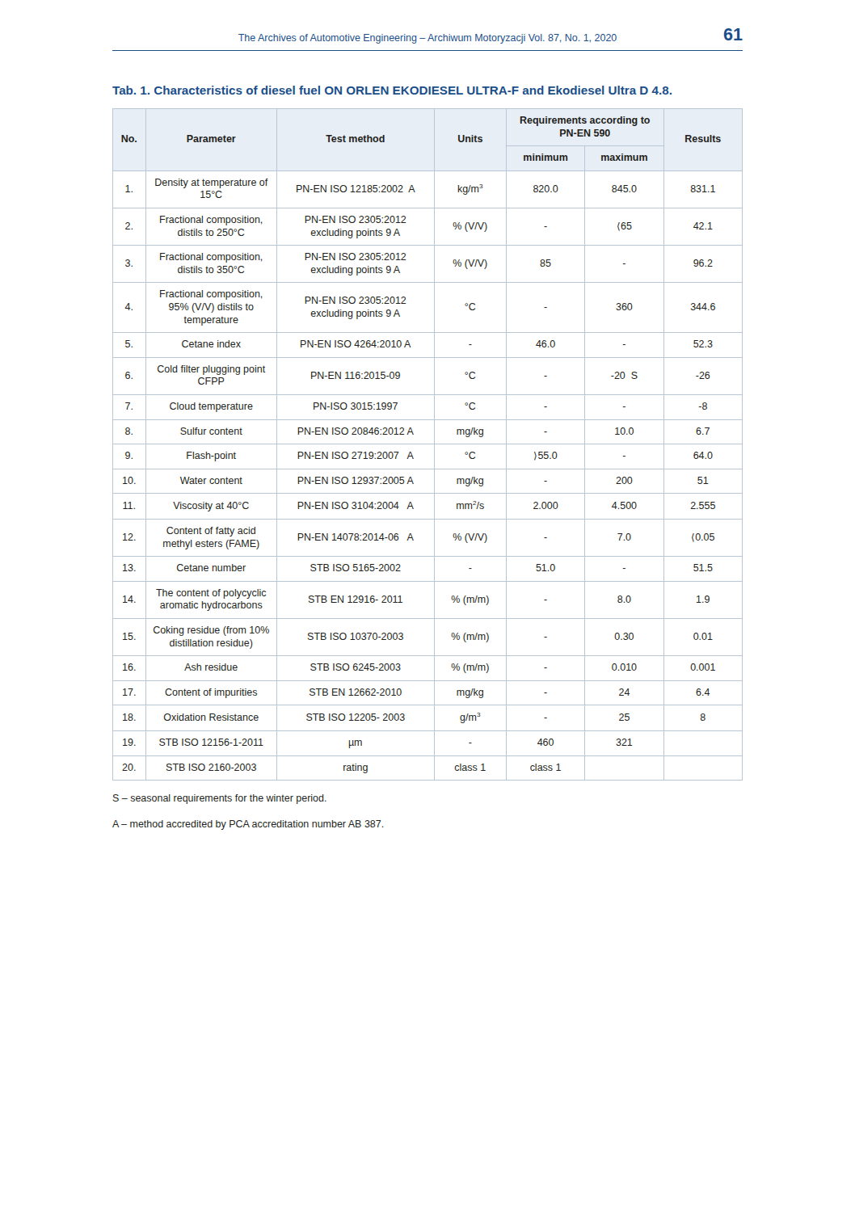The Archives of Automotive Engineering – Archiwum Motoryzacji Vol. 87, No. 1, 2020 61
Tab. 1. Characteristics of diesel fuel ON ORLEN EKODIESEL ULTRA-F and Ekodiesel Ultra D 4.8.
| No. | Parameter | Test method | Units | Requirements according to PN-EN 590 | Results |
| --- | --- | --- | --- | --- | --- |
| minimum | maximum |
| 1. | Density at temperature of 15°C | PN-EN ISO 12185:2002 A | kg/m 3 | 820.0 | 845.0 | 831.1 |
| 2. | Fractional composition, distils to 250°C | PN-EN ISO 2305:2012 excluding points 9 A | % (V/V) | - | ⟨65 | 42.1 |
| 3. | Fractional composition, distils to 350°C | PN-EN ISO 2305:2012 excluding points 9 A | % (V/V) | 85 | - | 96.2 |
| 4. | Fractional composition, 95% (V/V) distils to temperature | PN-EN ISO 2305:2012 excluding points 9 A | °C | - | 360 | 344.6 |
| 5. | Cetane index | PN-EN ISO 4264:2010 A | - | 46.0 | - | 52.3 |
| 6. | Cold filter plugging point CFPP | PN-EN 116:2015-09 | °C | - | -20 S | -26 |
| 7. | Cloud temperature | PN-ISO 3015:1997 | °C | - | - | -8 |
| 8. | Sulfur content | PN-EN ISO 20846:2012 A | mg/kg | - | 10.0 | 6.7 |
| 9. | Flash-point | PN-EN ISO 2719:2007 A | °C | ⟩55.0 | - | 64.0 |
| 10. | Water content | PN-EN ISO 12937:2005 A | mg/kg | - | 200 | 51 |
| 11. | Viscosity at 40°C | PN-EN ISO 3104:2004 A | mm 2 /s | 2.000 | 4.500 | 2.555 |
| 12. | Content of fatty acid methyl esters (FAME) | PN-EN 14078:2014-06 A | % (V/V) | - | 7.0 | ⟨0.05 |
| 13. | Cetane number | STB ISO 5165-2002 | - | 51.0 | - | 51.5 |
| 14. | The content of polycyclic aromatic hydrocarbons | STB EN 12916- 2011 | % (m/m) | - | 8.0 | 1.9 |
| 15. | Coking residue (from 10% distillation residue) | STB ISO 10370-2003 | % (m/m) | - | 0.30 | 0.01 |
| 16. | Ash residue | STB ISO 6245-2003 | % (m/m) | - | 0.010 | 0.001 |
| 17. | Content of impurities | STB EN 12662-2010 | mg/kg | - | 24 | 6.4 |
| 18. | Oxidation Resistance | STB ISO 12205- 2003 | g/m 3 | - | 25 | 8 |
| 19. | STB ISO 12156-1-2011 | µm | - | 460 | 321 | |
| 20. | STB ISO 2160-2003 | rating | class 1 | class 1 | | |
S – seasonal requirements for the winter period.
A – method accredited by PCA accreditation number AB 387.